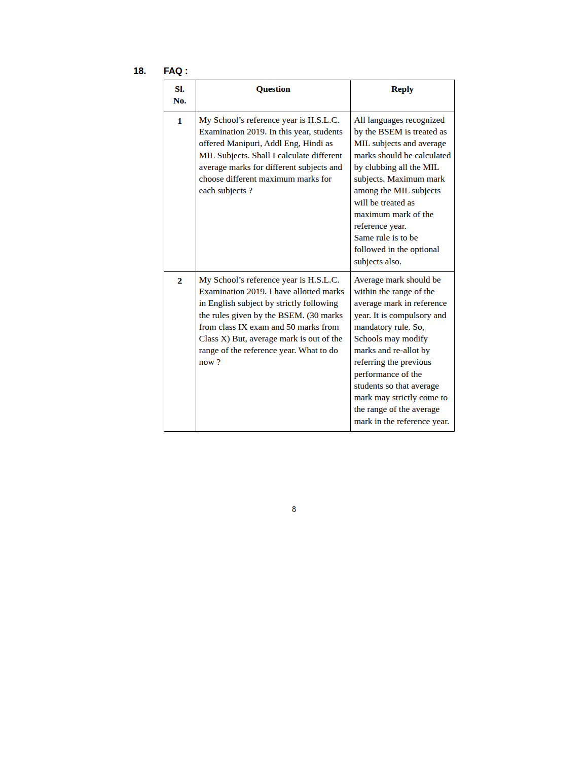18. FAQ :
| Sl. No. | Question | Reply |
| --- | --- | --- |
| 1 | My School’s reference year is H.S.L.C. Examination 2019. In this year, students offered Manipuri, Addl Eng, Hindi as MIL Subjects. Shall I calculate different average marks for different subjects and choose different maximum marks for each subjects ? | All languages recognized by the BSEM is treated as MIL subjects and average marks should be calculated by clubbing all the MIL subjects. Maximum mark among the MIL subjects will be treated as maximum mark of the reference year. Same rule is to be followed in the optional subjects also. |
| 2 | My School’s reference year is H.S.L.C. Examination 2019. I have allotted marks in English subject by strictly following the rules given by the BSEM. (30 marks from class IX exam and 50 marks from Class X) But, average mark is out of the range of the reference year. What to do now ? | Average mark should be within the range of the average mark in reference year. It is compulsory and mandatory rule. So, Schools may modify marks and re-allot by referring the previous performance of the students so that average mark may strictly come to the range of the average mark in the reference year. |
8